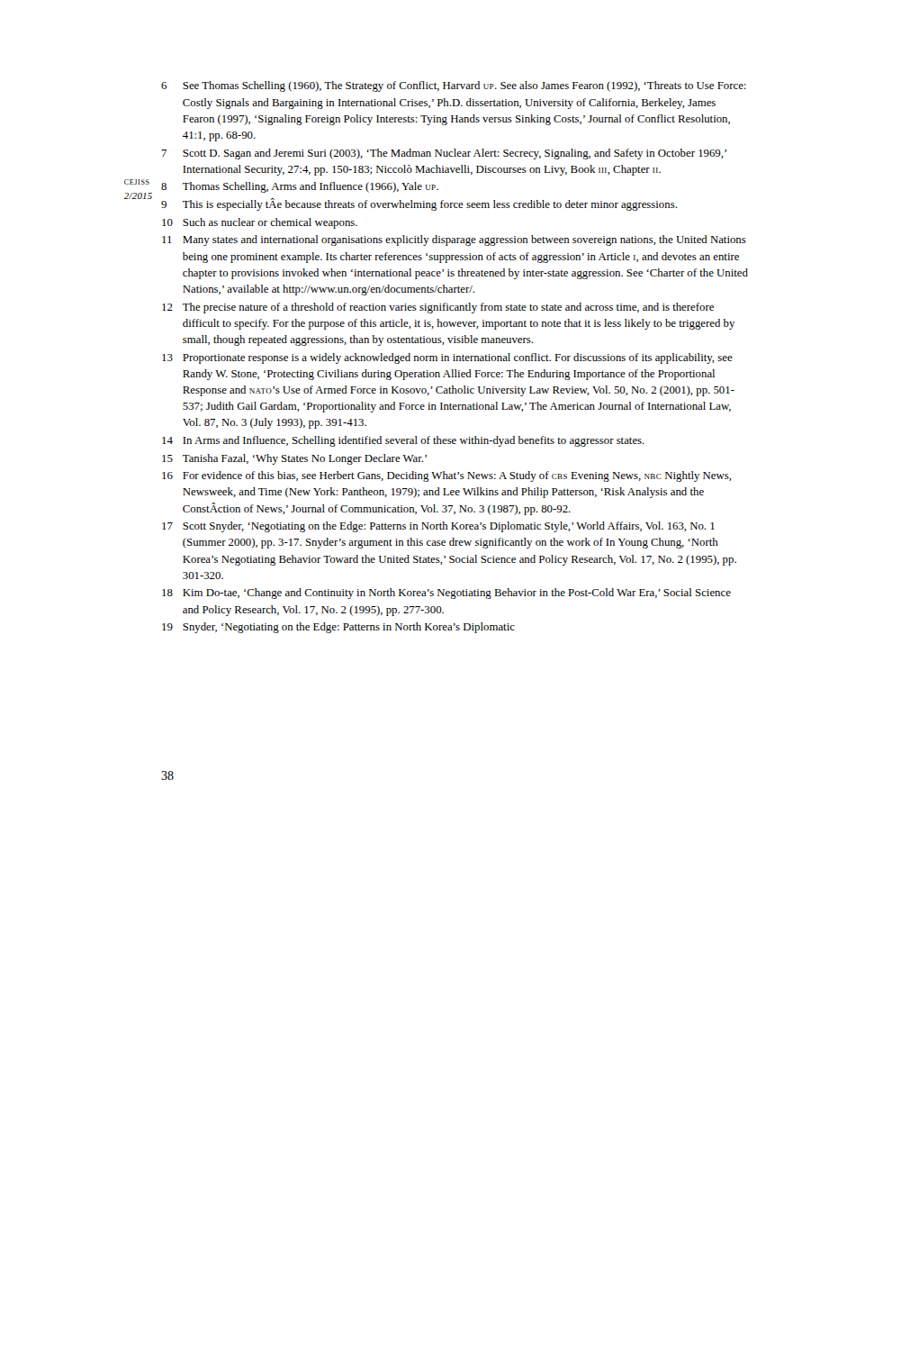cejiss
2/2015
6 See Thomas Schelling (1960), The Strategy of Conflict, Harvard up. See also James Fearon (1992), ‘Threats to Use Force: Costly Signals and Bargaining in International Crises,’ Ph.D. dissertation, University of California, Berkeley, James Fearon (1997), ‘Signaling Foreign Policy Interests: Tying Hands versus Sinking Costs,’ Journal of Conflict Resolution, 41:1, pp. 68-90.
7 Scott D. Sagan and Jeremi Suri (2003), ‘The Madman Nuclear Alert: Secrecy, Signaling, and Safety in October 1969,’ International Security, 27:4, pp. 150-183; Niccolò Machiavelli, Discourses on Livy, Book iii, Chapter ii.
8 Thomas Schelling, Arms and Influence (1966), Yale up.
9 This is especially tÂe because threats of overwhelming force seem less credible to deter minor aggressions.
10 Such as nuclear or chemical weapons.
11 Many states and international organisations explicitly disparage aggression between sovereign nations, the United Nations being one prominent example. Its charter references ‘suppression of acts of aggression’ in Article i, and devotes an entire chapter to provisions invoked when ‘international peace’ is threatened by inter-state aggression. See ‘Charter of the United Nations,’ available at http://www.un.org/en/documents/charter/.
12 The precise nature of a threshold of reaction varies significantly from state to state and across time, and is therefore difficult to specify. For the purpose of this article, it is, however, important to note that it is less likely to be triggered by small, though repeated aggressions, than by ostentatious, visible maneuvers.
13 Proportionate response is a widely acknowledged norm in international conflict. For discussions of its applicability, see Randy W. Stone, ‘Protecting Civilians during Operation Allied Force: The Enduring Importance of the Proportional Response and nato’s Use of Armed Force in Kosovo,’ Catholic University Law Review, Vol. 50, No. 2 (2001), pp. 501-537; Judith Gail Gardam, ‘Proportionality and Force in International Law,’ The American Journal of International Law, Vol. 87, No. 3 (July 1993), pp. 391-413.
14 In Arms and Influence, Schelling identified several of these within-dyad benefits to aggressor states.
15 Tanisha Fazal, ‘Why States No Longer Declare War.’
16 For evidence of this bias, see Herbert Gans, Deciding What’s News: A Study of cbs Evening News, nbc Nightly News, Newsweek, and Time (New York: Pantheon, 1979); and Lee Wilkins and Philip Patterson, ‘Risk Analysis and the ConstÂction of News,’ Journal of Communication, Vol. 37, No. 3 (1987), pp. 80-92.
17 Scott Snyder, ‘Negotiating on the Edge: Patterns in North Korea’s Diplomatic Style,’ World Affairs, Vol. 163, No. 1 (Summer 2000), pp. 3-17. Snyder’s argument in this case drew significantly on the work of In Young Chung, ‘North Korea’s Negotiating Behavior Toward the United States,’ Social Science and Policy Research, Vol. 17, No. 2 (1995), pp. 301-320.
18 Kim Do-tae, ‘Change and Continuity in North Korea’s Negotiating Behavior in the Post-Cold War Era,’ Social Science and Policy Research, Vol. 17, No. 2 (1995), pp. 277-300.
19 Snyder, ‘Negotiating on the Edge: Patterns in North Korea’s Diplomatic
38